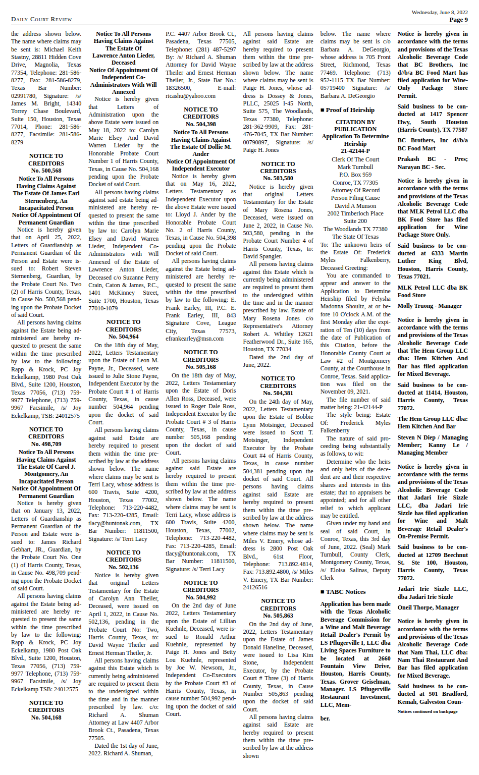Daily Court Review
Wednesday, June 8, 2022
Page 9
the address shown below. The name where claims may be sent is: Michael Keith Stastny, 28811 Hidden Cove Drive, Magnolia, Texas 77354, Telephone: 281-586-8277, Fax: 281-586-8279, Texas Bar Number: 02991780, Signature: /s/ James M. Bright, 14340 Torrey Chase Boulevard, Suite 150, Houston, Texas 77014, Phone: 281-586-8277, Facsimile: 281-586-8279
NOTICE TO CREDITORS
No. 500,568
Notice To All Persons Having Claims Against The Estate Of James Earl Sternenberg, An Incapacitated Person
Notice Of Appointment Of Permanent Guardian
Notice is hereby given that on April 25, 2022, Letters of Guardianship as Permanent Guardian of the Person and Estate were issued to: Robert Steven Sternenberg, Guardian, by the Probate Court No. Two (2) of Harris County, Texas, in Cause No. 500,568 pending upon the Probate Docket of said Court.
All persons having claims against the Estate being administered are hereby requested to present the same within the time prescribed by law to the following: Rapp & Krock, PC Joy Eckelkamp, 1980 Post Oak Blvd., Suite 1200, Houston, Texas 77056, (713) 759-9977 Telephone, (713) 759-9967 Facsimile, /s/ Joy Eckelkamp, TSB: 24012575
NOTICE TO CREDITORS
No. 498,709
Notice To All Persons Having Claims Against The Estate Of Carol J. Montgomery, An Incapacitated Person
Notice Of Appointment Of Permanent Guardian
Notice is hereby given that on January 13, 2022, Letters of Guardianship as Permanent Guardian of the Person and Estate were issued to: James Richard Gebhart, JR., Guardian, by the Probate Court No. One (1) of Harris County, Texas, in Cause No. 498,709 pending upon the Probate Docket of said Court.
All persons having claims against the Estate being administered are hereby requested to present the same within the time prescribed by law to the following: Rapp & Krock, PC Joy Eckelkamp, 1980 Post Oak Blvd., Suite 1200, Houston, Texas 77056, (713) 759-9977 Telephone, (713) 759-9967 Facsimile, /s/ Joy Eckelkamp TSB: 24012575
NOTICE TO CREDITORS
No. 504,168
Notice To All Persons Having Claims Against The Estate Of
Lawrence Anton Lieder, Deceased
Notice Of Appointment Of Independent Co-Administrators With Will Annexed
Notice is hereby given that Letters of Administration upon the above Estate were issued on May 18, 2022 to: Carolyn Marie Elsey And David Warren Lieder by the Honorable Probate Court Number 1 of Harris County, Texas, in Cause No. 504,168 pending upon the Probate Docket of said Court.
All persons having claims against said estate being administered are hereby requested to present the same within the time prescribed by law to: Carolyn Marie Elsey and David Warren Lieder, Independent Co-Administrators with Will Annexed of the Estate of Lawrence Anton Lieder, Deceased c/o Suzanne Perry Crain, Caton & James, P.C., 1401 McKinney Street, Suite 1700, Houston, Texas 77010-1079
NOTICE TO CREDITORS
No. 504,964
On the 18th day of May, 2022, Letters Testamentary upon the Estate of Leon M. Payne, Jr., Deceased, were issued to Julie Stone Payne, Independent Executor by the Probate Court # 1 of Harris County, Texas, in cause number 504,964 pending upon the docket of said Court.
All persons having claims against said Estate are hereby required to present them within the time prescribed by law at the address shown below. The name where claims may be sent is Terri Lacy, whose address is 600 Travis, Suite 4200, Houston, Texas 77002, Telephone: 713-220-4482, Fax: 713-220-4285, Email: tlacy@huntonak.com, TX Bar Number: 11811500, Signature: /s/ Terri Lacy
NOTICE TO CREDITORS
No. 502,136
Notice is hereby given that original Letters Testamentary for the Estate of Carolyn Ann Theiler, Deceased, were issued on April 1, 2022, in Cause No. 502,136, pending in the Probate Court No: Two, Harris County, Texas, to: David Wayne Theiler and Ernest Herman Theiler, Jr.
All persons having claims against this Estate which is currently being administered are required to present them to the undersigned within the time and in the manner prescribed by law. c/o: Richard A. Shuman Attorney at Law 4407 Arbor Brook Ct., Pasadena, Texas 77505.
Dated the 1st day of June, 2022. Richard A. Shuman,
P.C. 4407 Arbor Brook Ct., Pasadena, Texas 77505, Telephone: (281) 487-5297 By: /s/ Richard A. Shuman Attorney for David Wayne Theiler and Ernest Herman Theiler, Jr., State Bar No.: 18326500, E-mail: ricashu@yahoo.com
NOTICE TO CREDITORS
No. 504,398
Notice To All Persons Having Claims Against The Estate Of Dollie M. Ander
Notice Of Appointment Of Independent Executor
Notice is hereby given that on May 16, 2022, Letters Testamentary as Independent Executor upon the above Estate were issued to: Lloyd J. Ander by the Honorable Probate Court No. 2 of Harris County, Texas, in Cause No. 504,398 pending upon the Probate Docket of said Court.
All persons having claims against the Estate being administered are hereby requested to present the same within the time prescribed by law to the following: E. Frank Earley, III, P.C. E. Frank Earley, III, 843 Signature Cove, League City, Texas 77573, efrankearley@msn.com
NOTICE TO CREDITORS
No. 505,168
On the 18th day of May, 2022, Letters Testamentary upon the Estate of Doris Allen Ross, Deceased, were issued to Roger Dale Ross, Independent Executor by the Probate Court # 3 of Harris County, Texas, in cause number 505,168 pending upon the docket of said Court.
All persons having claims against said Estate are hereby required to present them within the time prescribed by law at the address shown below. The name where claims may be sent is Terri Lacy, whose address is 600 Travis, Suite 4200, Houston, Texas, 77002, Telephone: 713-220-4482, Fax: 713-220-4285, Email: tlacy@huntonak.com, TX Bar Number: 11811500, Signature: /s/ Terri Lacy
NOTICE TO CREDITORS
No. 504,992
On the 2nd day of June 2022, Letters Testamentary upon the Estate of Lillian Kuehnle, Deceased, were issued to Ronald Arthur Kuehnle, represented by Paige H. Jones and Betty Lou Kuehnle, represented by Joe W. Newsom, Jr., Independent Co-Executors by the Probate Court #3 of Harris County, Texas, in cause number 504,992 pending upon the docket of said Court.
All persons having claims against said Estate are hereby required to present them within the time prescribed by law at the address shown below. The name where claims may be sent is Paige H. Jones, whose address is Dossey & Jones, PLLC, 25025 I-45 North, Suite 575, The Woodlands, Texas 77380, Telephone: 281-362-9909, Fax: 281-476-7045, TX Bar Number: 00790897, Signature: /s/ Paige H. Jones
NOTICE TO CREDITORS
No. 503,580
Notice is hereby given that original Letters Testamentary for the Estate of Mary Rosena Jones, Deceased, were issued on June 2, 2022, in Cause No. 503,580, pending in the Probate Court Number 4 of Harris County, Texas, to: David Spangler.
All persons having claims against this Estate which is currently being administered are required to present them to the undersigned within the time and in the manner prescribed by law. Estate of Mary Rosena Jones c/o Representative's Attorney Robert A. Whitley 12621 Featherwood Dr., Suite 165, Houston, TX 77034
Dated the 2nd day of June, 2022.
NOTICE TO CREDITORS
No. 504,381
On the 24th day of May, 2022, Letters Testamentary upon the Estate of Bobbie Lynn Motsinger, Deceased were issued to Scott T. Motsinger, Independent Executor by the Probate Court #4 of Harris County, Texas, in cause number 504,381 pending upon the docket of said Court. All persons having claims against said Estate are hereby required to present them within the time prescribed by law at the address shown below. The name where claims may be sent is Miles V. Emery, whose address is 2800 Post Oak Blvd., 61st Floor, Telephone: 713.892.4814, Fax: 713.892.4800, /s/ Miles V. Emery, TX Bar Number: 24126516
NOTICE TO CREDITORS
No. 505,863
On the 2nd day of June, 2022, Letters Testamentary upon the Estate of James Donald Haneline, Deceased, were issued to Lisa Kim Stone, Independent Executor, by the Probate Court # Three (3) of Harris County, Texas, in Cause Number 505,863 pending upon the docket of said Court.
All persons having claims against said Estate are hereby required to present them within the time prescribed by law at the address shown
below. The name where claims may be sent is c/o Barbara A. DeGeorgio, whose address is 705 Front Street, Richmond, Texas 77469. Telephone: (713) 952-1115 TX Bar Number: 05719400 Signature: /s/ Barbara A. DeGeorgio
Proof of Heirship
CITATION BY PUBLICATION
Application To Determine Heirship
21-42144-P
Clerk Of The Court
Mark Turnbull
P.O. Box 959
Conroe, TX 77305
Attorney Of Record
Person Filing Cause
David A Munson
2002 Timberloch Place
Suite 200
The Woodlands TX 77380
The State Of Texas
To: The unknown heirs of the Estate Of: Frederick Myles Falkenberry, Deceased Greeting:
You are commanded to appear and answer to the Application to Determine Heirship filed by Felysha Madonna Shoultz, at or before 10 O'clock A.M. of the first Monday after the expiration of Ten (10) days from the date of Publication of this Citation, before the Honorable County Court at Law #2 of Montgomery County, at the Courthouse in Conroe, Texas. Said application was filed on the November 09, 2021.
The file number of said matter being: 21-42144-P
The style being: Estate Of: Frederick Myles Falkenberry
The nature of said proceeding being substantially as follows, to wit:
Determine who the heirs and only heirs of the decedent are and their respective shares and interests in this estate; that no appraisers be appointed; and for all other relief to which applicant may be entitled.
Given under my hand and seal of said Court, in Conroe, Texas, this 3rd day of June, 2022. (Seal) Mark Turnbull, County Clerk, Montgomery County, Texas, /s/ Eloisa Salinas, Deputy Clerk
TABC Notices
Application has been made with the Texas Alcoholic Beverage Commission for a Wine and Malt Beverage Retail Dealer's Permit by LS Pflugerville I, LLC dba Living Spaces Furniture to be located at 2660 Fountain View Drive, Houston, Harris County, Texas. Grover Geiselman, Manager. LS Pflugerville Restaurant Investment, LLC, Mem-
ber.
Notice is hereby given in accordance with the terms and provisions of the Texas Alcoholic Beverage Code that BC Brothers, Inc d//b/a BC Food Mart has filed application for Wine-Only Package Store Permit.
Said business to be conducted at 1417 Spencer Hwy, South Houston (Harris County), TX 77587
BC Brothers, Inc d//b/a BC Food Mart
Prakash BC - Pres; Narayan BC - Sec.
Notice is hereby given in accordance with the terms and provisions of the Texas Alcoholic Beverage Code that MLK Petrol LLC dba BK Food Store has filed application for Wine Package Store Only.
Said business to be conducted at 6333 Martin Luther King Blvd, Houston, Harris County, Texas 77021.
MLK Petrol LLC dba BK Food Store
Molly Truong - Manager
Notice is hereby given in accordance with the terms and provisions of the Texas Alcoholic Beverage Code that The Hem Group LLC dba: Hem Kitchen And Bar has filed application for Mixed Beverage.
Said business to be conducted at 11414, Houston, Harris County, Texas 77072.
The Hem Group LLC dba: Hem Kitchen And Bar
Steven N Diep / Managing Member; Kanny Le / Managing Member
Notice is hereby given in accordance with the terms and provisions of the Texas Alcoholic Beverage Code that Jadari Irie Sizzle LLC, dba Jadari Irie Sizzle has filed application for Wine and Malt Beverage Retail Dealer's On-Premise Permit.
Said business to be conducted at 12709 Beechnut St. Ste 100, Houston, Harris County, Texas 77072.
Jadari Irie Sizzle LLC, dba Jadari Irie Sizzle
Oneil Thorpe, Manager
Notice is hereby given in accordance with the terms and provisions of the Texas Alcoholic Beverage Code that Nam Thai, LLC dba: Nam Thai Restaurant And Bar has filed application for Mixed Beverage.
Said business to be conducted at 501 Bradford, Kemah, Galveston Coun-
Notices continued on backpage